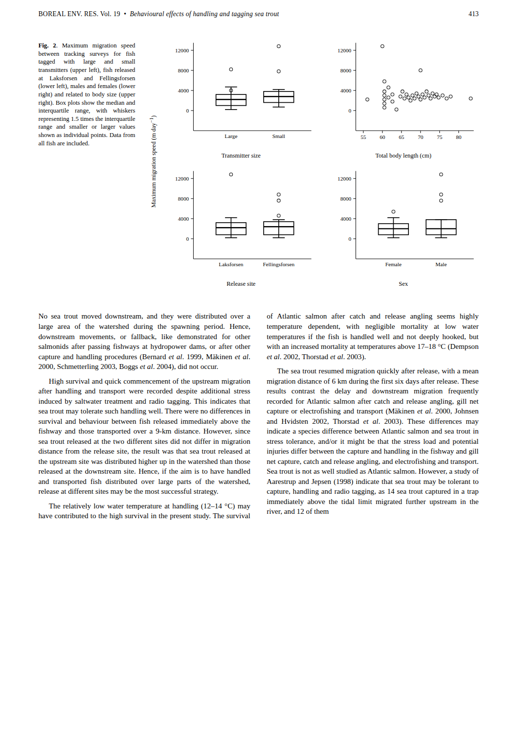BOREAL ENV. RES. Vol. 19 • Behavioural effects of handling and tagging sea trout
413
Fig. 2. Maximum migration speed between tracking surveys for fish tagged with large and small transmitters (upper left), fish released at Laksforsen and Fellingsforsen (lower left), males and females (lower right) and related to body size (upper right). Box plots show the median and interquartile range, with whiskers representing 1.5 times the interquartile range and smaller or larger values shown as individual points. Data from all fish are included.
Maximum migration speed (m day−1)
12000 8000 4000 0 Large Small
Transmitter size
12000 8000 4000 0 55 60 65 70 75 80
Total body length (cm)
12000 8000 4000 0 Laksforsen Fellingsforsen
Release site
12000 8000 4000 0 Female Male
Sex
No sea trout moved downstream, and they were distributed over a large area of the watershed during the spawning period. Hence, downstream movements, or fallback, like demonstrated for other salmonids after passing fishways at hydropower dams, or after other capture and handling procedures (Bernard et al. 1999, Mäkinen et al. 2000, Schmetterling 2003, Boggs et al. 2004), did not occur.
High survival and quick commencement of the upstream migration after handling and transport were recorded despite additional stress induced by saltwater treatment and radio tagging. This indicates that sea trout may tolerate such handling well. There were no differences in survival and behaviour between fish released immediately above the fishway and those transported over a 9-km distance. However, since sea trout released at the two different sites did not differ in migration distance from the release site, the result was that sea trout released at the upstream site was distributed higher up in the watershed than those released at the downstream site. Hence, if the aim is to have handled and transported fish distributed over large parts of the watershed, release at different sites may be the most successful strategy.
The relatively low water temperature at handling (12–14 °C) may have contributed to the high survival in the present study. The survival of Atlantic salmon after catch and release angling seems highly temperature dependent, with negligible mortality at low water temperatures if the fish is handled well and not deeply hooked, but with an increased mortality at temperatures above 17–18 °C (Dempson et al. 2002, Thorstad et al. 2003).
The sea trout resumed migration quickly after release, with a mean migration distance of 6 km during the first six days after release. These results contrast the delay and downstream migration frequently recorded for Atlantic salmon after catch and release angling, gill net capture or electrofishing and transport (Mäkinen et al. 2000, Johnsen and Hvidsten 2002, Thorstad et al. 2003). These differences may indicate a species difference between Atlantic salmon and sea trout in stress tolerance, and/or it might be that the stress load and potential injuries differ between the capture and handling in the fishway and gill net capture, catch and release angling, and electrofishing and transport. Sea trout is not as well studied as Atlantic salmon. However, a study of Aarestrup and Jepsen (1998) indicate that sea trout may be tolerant to capture, handling and radio tagging, as 14 sea trout captured in a trap immediately above the tidal limit migrated further upstream in the river, and 12 of them